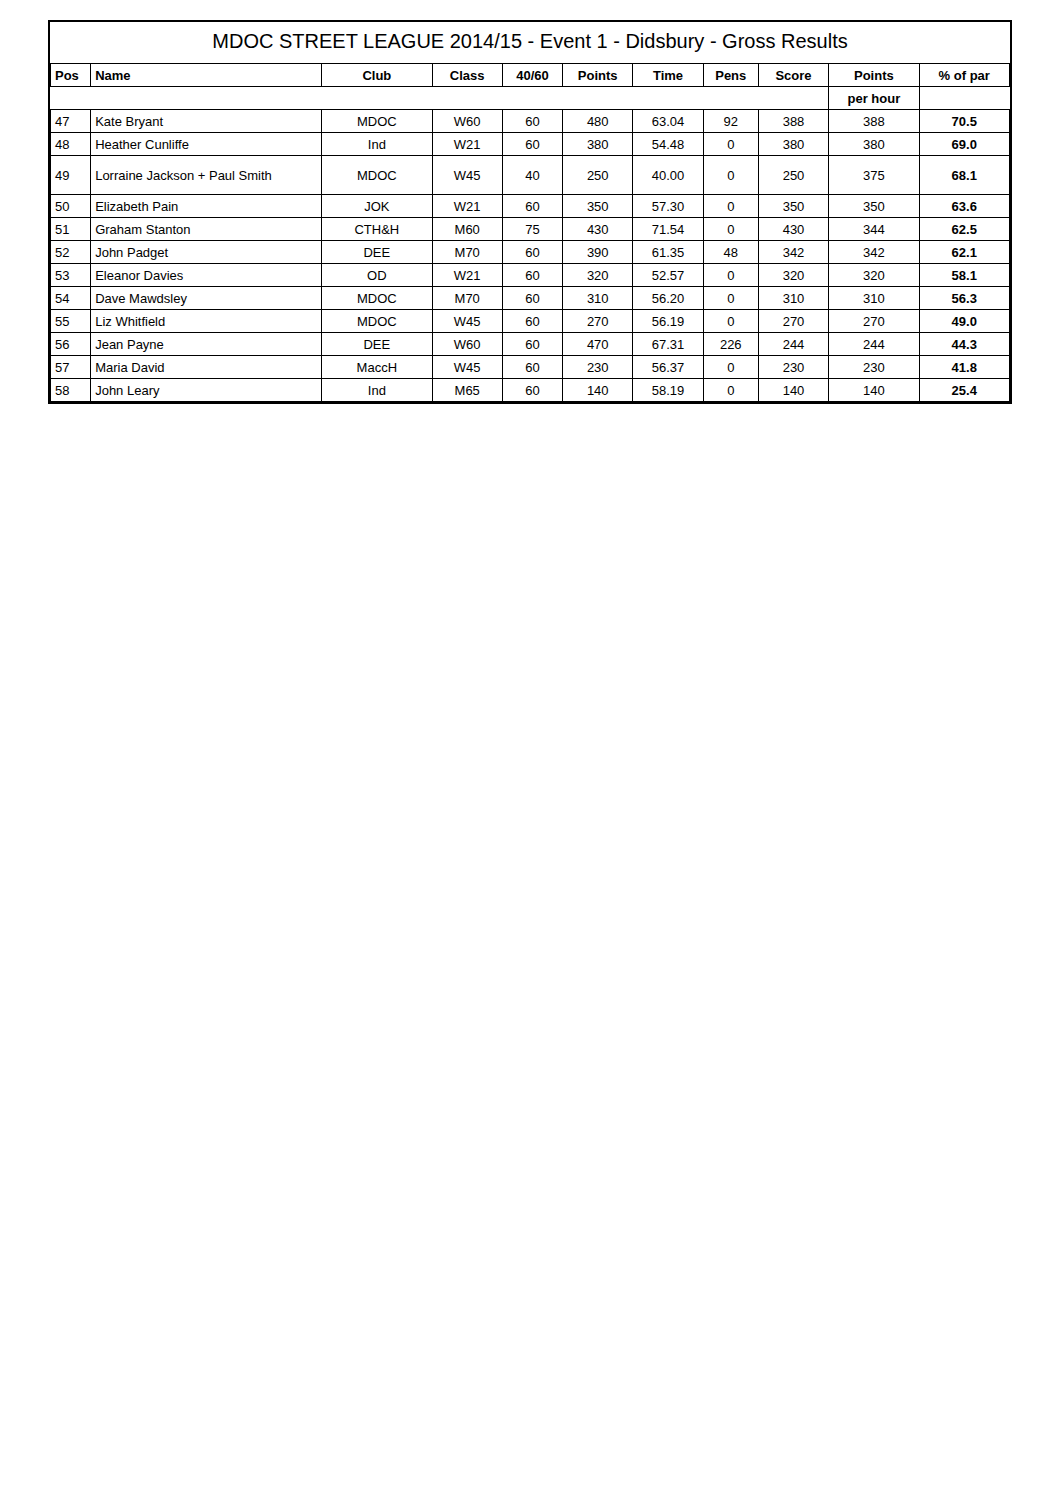MDOC STREET LEAGUE 2014/15 - Event 1 - Didsbury - Gross Results
| Pos | Name | Club | Class | 40/60 | Points | Time | Pens | Score | Points | % of par |
| --- | --- | --- | --- | --- | --- | --- | --- | --- | --- | --- |
| | | | | | | | | | per hour | |
| 47 | Kate Bryant | MDOC | W60 | 60 | 480 | 63.04 | 92 | 388 | 388 | 70.5 |
| 48 | Heather Cunliffe | Ind | W21 | 60 | 380 | 54.48 | 0 | 380 | 380 | 69.0 |
| 49 | Lorraine Jackson + Paul Smith | MDOC | W45 | 40 | 250 | 40.00 | 0 | 250 | 375 | 68.1 |
| 50 | Elizabeth Pain | JOK | W21 | 60 | 350 | 57.30 | 0 | 350 | 350 | 63.6 |
| 51 | Graham Stanton | CTH&H | M60 | 75 | 430 | 71.54 | 0 | 430 | 344 | 62.5 |
| 52 | John Padget | DEE | M70 | 60 | 390 | 61.35 | 48 | 342 | 342 | 62.1 |
| 53 | Eleanor Davies | OD | W21 | 60 | 320 | 52.57 | 0 | 320 | 320 | 58.1 |
| 54 | Dave Mawdsley | MDOC | M70 | 60 | 310 | 56.20 | 0 | 310 | 310 | 56.3 |
| 55 | Liz Whitfield | MDOC | W45 | 60 | 270 | 56.19 | 0 | 270 | 270 | 49.0 |
| 56 | Jean Payne | DEE | W60 | 60 | 470 | 67.31 | 226 | 244 | 244 | 44.3 |
| 57 | Maria David | MaccH | W45 | 60 | 230 | 56.37 | 0 | 230 | 230 | 41.8 |
| 58 | John Leary | Ind | M65 | 60 | 140 | 58.19 | 0 | 140 | 140 | 25.4 |